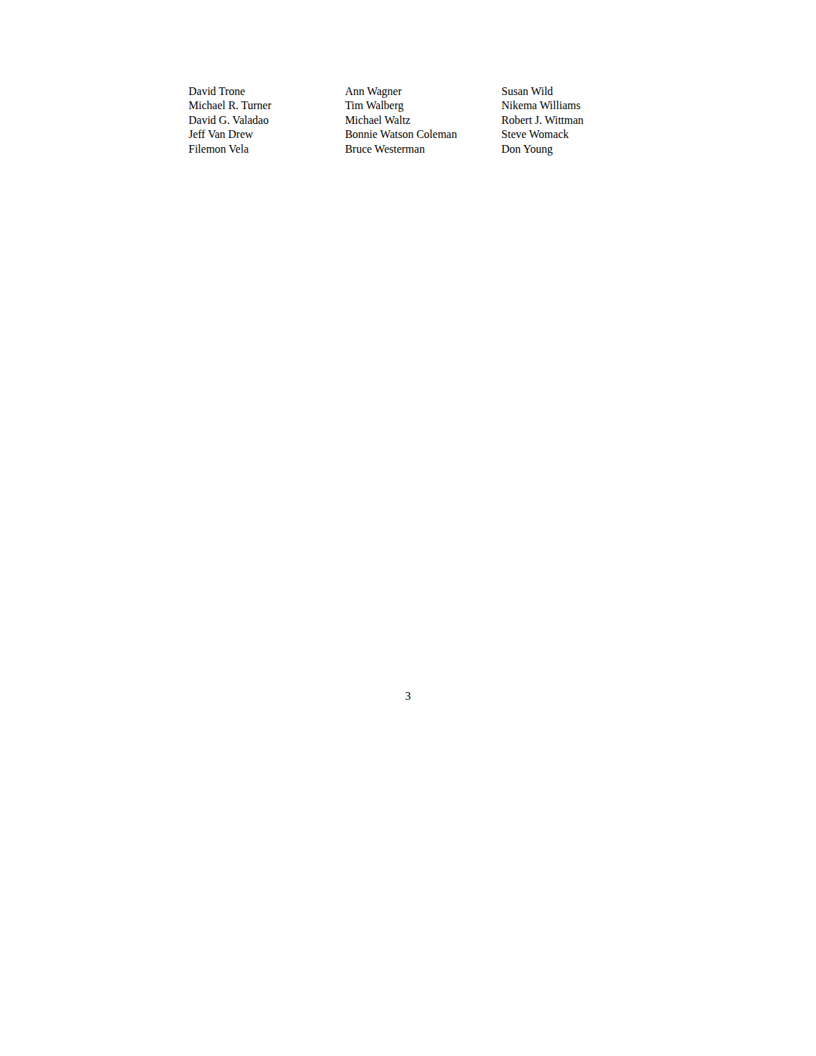David Trone
Michael R. Turner
David G. Valadao
Jeff Van Drew
Filemon Vela
Ann Wagner
Tim Walberg
Michael Waltz
Bonnie Watson Coleman
Bruce Westerman
Susan Wild
Nikema Williams
Robert J. Wittman
Steve Womack
Don Young
3